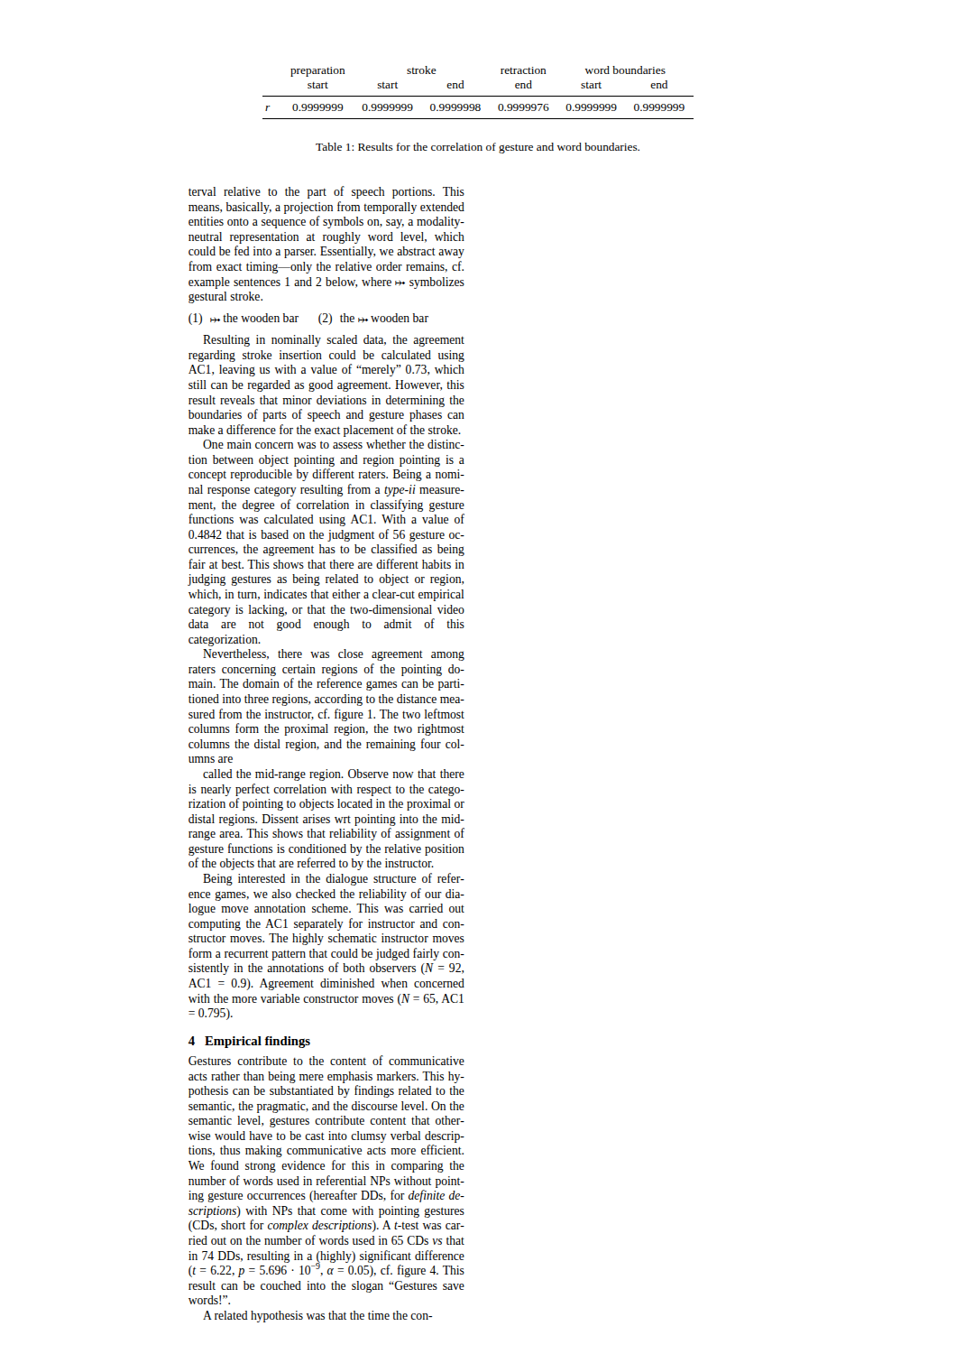| | preparation | stroke | retraction | word boundaries |
| --- | --- | --- | --- | --- |
| | start | start | end | end | start | end |
| r | 0.9999999 | 0.9999999 | 0.9999998 | 0.9999976 | 0.9999999 | 0.9999999 |
Table 1: Results for the correlation of gesture and word boundaries.
terval relative to the part of speech portions. This means, basically, a projection from temporally extended entities onto a sequence of symbols on, say, a modality-neutral representation at roughly word level, which could be fed into a parser. Essentially, we abstract away from exact timing—only the relative order remains, cf. example sentences 1 and 2 below, where ⤠ symbolizes gestural stroke.
(1) ⤠ the wooden bar (2) the ⤠ wooden bar
Resulting in nominally scaled data, the agreement regarding stroke insertion could be calculated using AC1, leaving us with a value of “merely” 0.73, which still can be regarded as good agreement. However, this result reveals that minor deviations in determining the boundaries of parts of speech and gesture phases can make a difference for the exact placement of the stroke.
One main concern was to assess whether the distinction between object pointing and region pointing is a concept reproducible by different raters. Being a nominal response category resulting from a type-ii measurement, the degree of correlation in classifying gesture functions was calculated using AC1. With a value of 0.4842 that is based on the judgment of 56 gesture occurrences, the agreement has to be classified as being fair at best. This shows that there are different habits in judging gestures as being related to object or region, which, in turn, indicates that either a clear-cut empirical category is lacking, or that the two-dimensional video data are not good enough to admit of this categorization.
Nevertheless, there was close agreement among raters concerning certain regions of the pointing domain. The domain of the reference games can be partitioned into three regions, according to the distance measured from the instructor, cf. figure 1. The two leftmost columns form the proximal region, the two rightmost columns the distal region, and the remaining four columns are
called the mid-range region. Observe now that there is nearly perfect correlation with respect to the categorization of pointing to objects located in the proximal or distal regions. Dissent arises wrt pointing into the mid-range area. This shows that reliability of assignment of gesture functions is conditioned by the relative position of the objects that are referred to by the instructor.
Being interested in the dialogue structure of reference games, we also checked the reliability of our dialogue move annotation scheme. This was carried out computing the AC1 separately for instructor and constructor moves. The highly schematic instructor moves form a recurrent pattern that could be judged fairly consistently in the annotations of both observers (N = 92, AC1 = 0.9). Agreement diminished when concerned with the more variable constructor moves (N = 65, AC1 = 0.795).
4 Empirical findings
Gestures contribute to the content of communicative acts rather than being mere emphasis markers. This hypothesis can be substantiated by findings related to the semantic, the pragmatic, and the discourse level. On the semantic level, gestures contribute content that otherwise would have to be cast into clumsy verbal descriptions, thus making communicative acts more efficient. We found strong evidence for this in comparing the number of words used in referential NPs without pointing gesture occurrences (hereafter DDs, for definite descriptions) with NPs that come with pointing gestures (CDs, short for complex descriptions). A t-test was carried out on the number of words used in 65 CDs vs that in 74 DDs, resulting in a (highly) significant difference (t = 6.22, p = 5.696 · 10−9, α = 0.05), cf. figure 4. This result can be couched into the slogan “Gestures save words!”.
A related hypothesis was that the time the con-